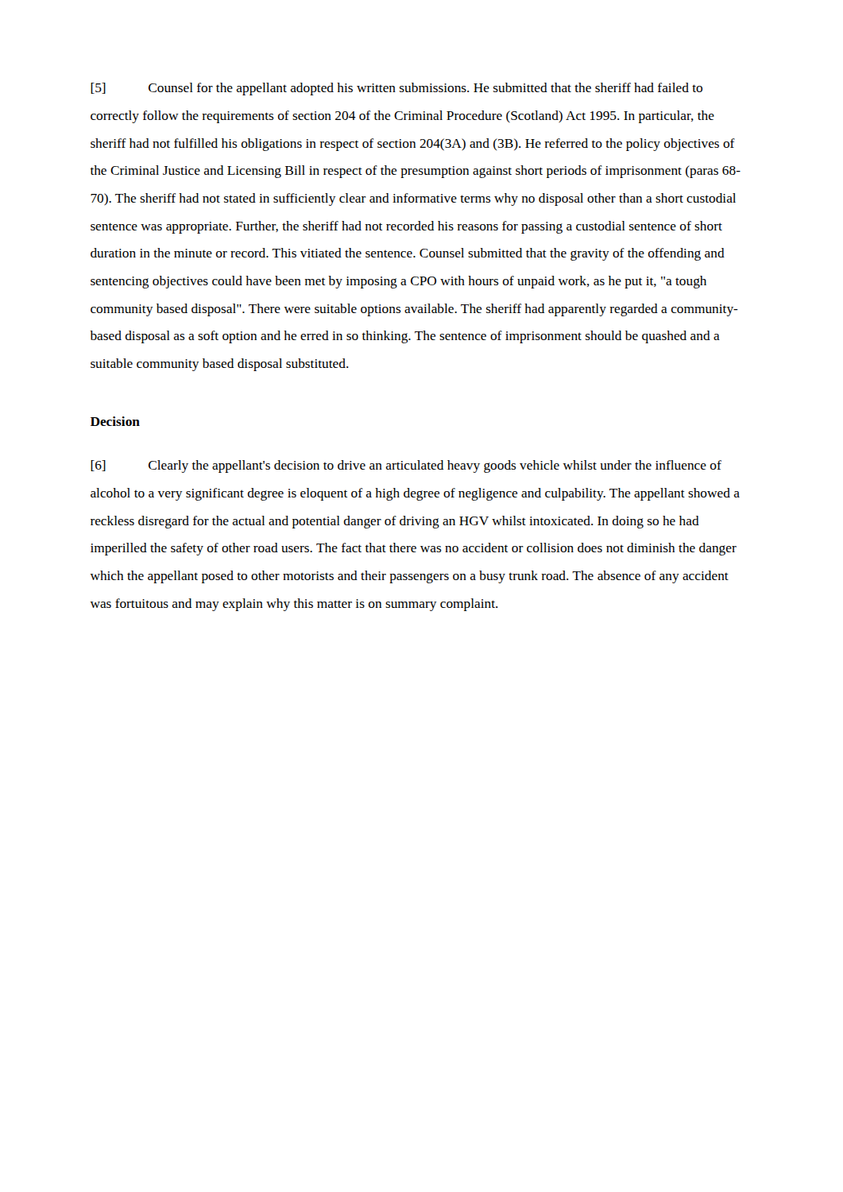[5] Counsel for the appellant adopted his written submissions. He submitted that the sheriff had failed to correctly follow the requirements of section 204 of the Criminal Procedure (Scotland) Act 1995. In particular, the sheriff had not fulfilled his obligations in respect of section 204(3A) and (3B). He referred to the policy objectives of the Criminal Justice and Licensing Bill in respect of the presumption against short periods of imprisonment (paras 68-70). The sheriff had not stated in sufficiently clear and informative terms why no disposal other than a short custodial sentence was appropriate. Further, the sheriff had not recorded his reasons for passing a custodial sentence of short duration in the minute or record. This vitiated the sentence. Counsel submitted that the gravity of the offending and sentencing objectives could have been met by imposing a CPO with hours of unpaid work, as he put it, "a tough community based disposal". There were suitable options available. The sheriff had apparently regarded a community-based disposal as a soft option and he erred in so thinking. The sentence of imprisonment should be quashed and a suitable community based disposal substituted.
Decision
[6] Clearly the appellant's decision to drive an articulated heavy goods vehicle whilst under the influence of alcohol to a very significant degree is eloquent of a high degree of negligence and culpability. The appellant showed a reckless disregard for the actual and potential danger of driving an HGV whilst intoxicated. In doing so he had imperilled the safety of other road users. The fact that there was no accident or collision does not diminish the danger which the appellant posed to other motorists and their passengers on a busy trunk road. The absence of any accident was fortuitous and may explain why this matter is on summary complaint.